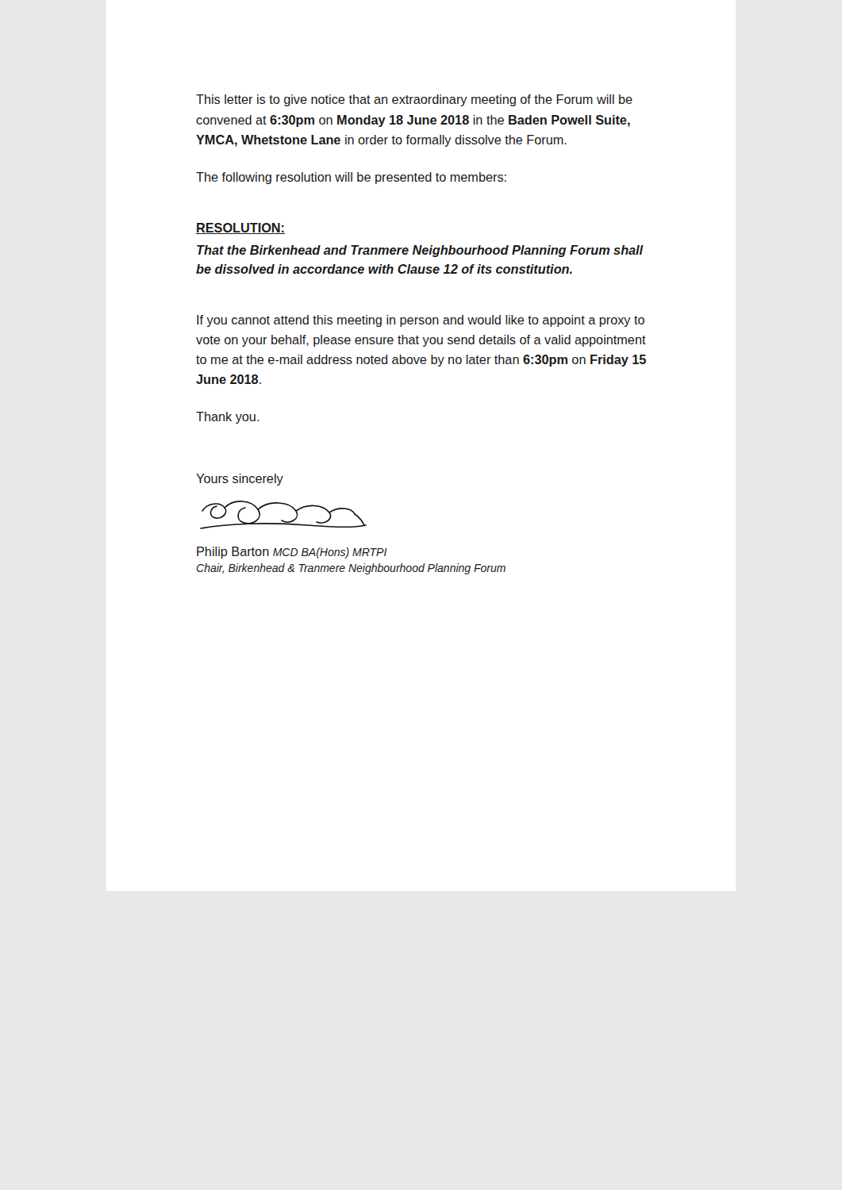This letter is to give notice that an extraordinary meeting of the Forum will be convened at 6:30pm on Monday 18 June 2018 in the Baden Powell Suite, YMCA, Whetstone Lane in order to formally dissolve the Forum.
The following resolution will be presented to members:
RESOLUTION:
That the Birkenhead and Tranmere Neighbourhood Planning Forum shall be dissolved in accordance with Clause 12 of its constitution.
If you cannot attend this meeting in person and would like to appoint a proxy to vote on your behalf, please ensure that you send details of a valid appointment to me at the e-mail address noted above by no later than 6:30pm on Friday 15 June 2018.
Thank you.
Yours sincerely
Philip Barton MCD BA(Hons) MRTPI
Chair, Birkenhead & Tranmere Neighbourhood Planning Forum